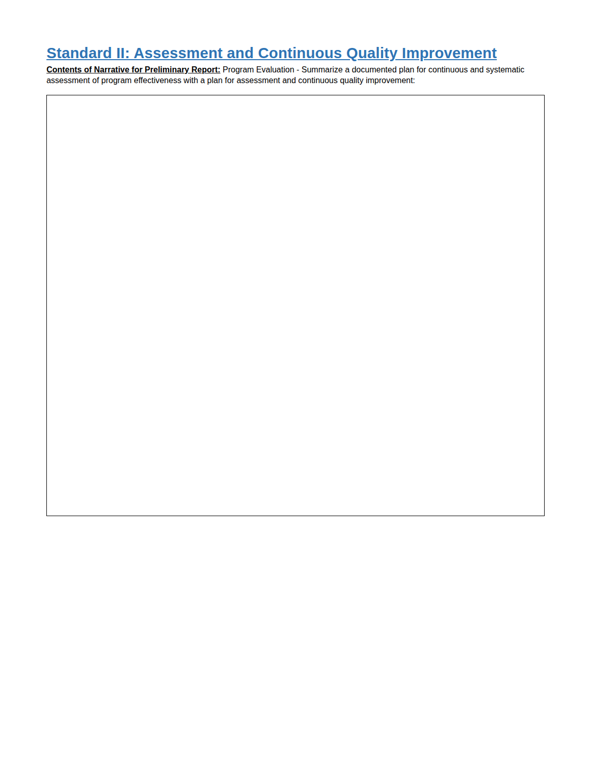Standard II: Assessment and Continuous Quality Improvement
Contents of Narrative for Preliminary Report: Program Evaluation - Summarize a documented plan for continuous and systematic assessment of program effectiveness with a plan for assessment and continuous quality improvement: